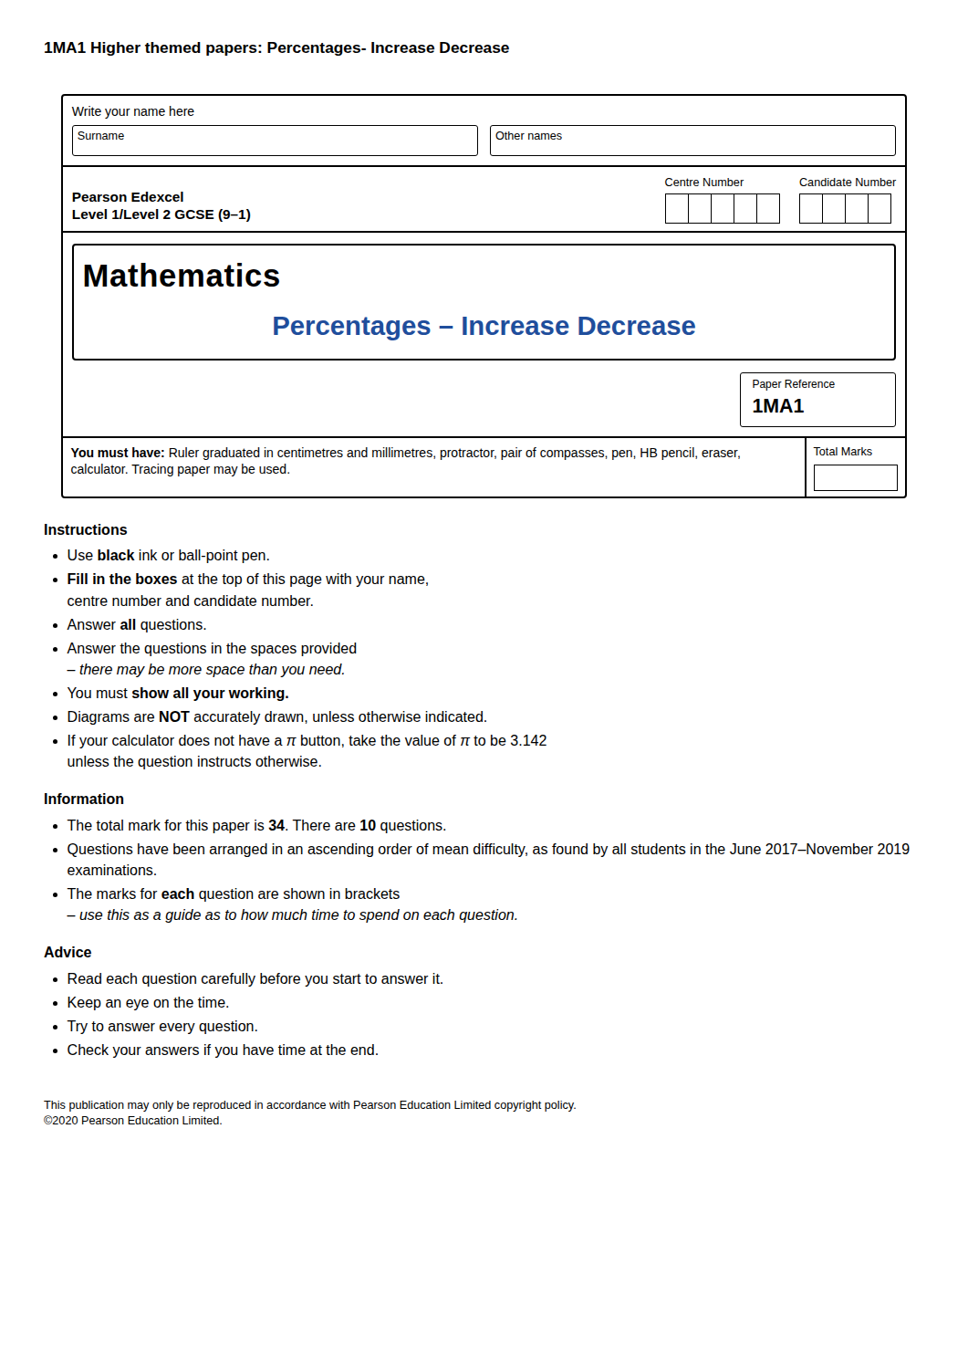1MA1 Higher themed papers: Percentages- Increase Decrease
Write your name here
Surname
Other names
Pearson Edexcel
Level 1/Level 2 GCSE (9–1)
Centre Number
Candidate Number
Mathematics
Percentages – Increase Decrease
Paper Reference
1MA1
You must have: Ruler graduated in centimetres and millimetres, protractor, pair of compasses, pen, HB pencil, eraser, calculator. Tracing paper may be used.
Total Marks
Instructions
Use black ink or ball-point pen.
Fill in the boxes at the top of this page with your name,
centre number and candidate number.
Answer all questions.
Answer the questions in the spaces provided
– there may be more space than you need.
You must show all your working.
Diagrams are NOT accurately drawn, unless otherwise indicated.
If your calculator does not have a π button, take the value of π to be 3.142
unless the question instructs otherwise.
Information
The total mark for this paper is 34. There are 10 questions.
Questions have been arranged in an ascending order of mean difficulty, as found by all students in the June 2017–November 2019 examinations.
The marks for each question are shown in brackets
– use this as a guide as to how much time to spend on each question.
Advice
Read each question carefully before you start to answer it.
Keep an eye on the time.
Try to answer every question.
Check your answers if you have time at the end.
This publication may only be reproduced in accordance with Pearson Education Limited copyright policy.
©2020 Pearson Education Limited.